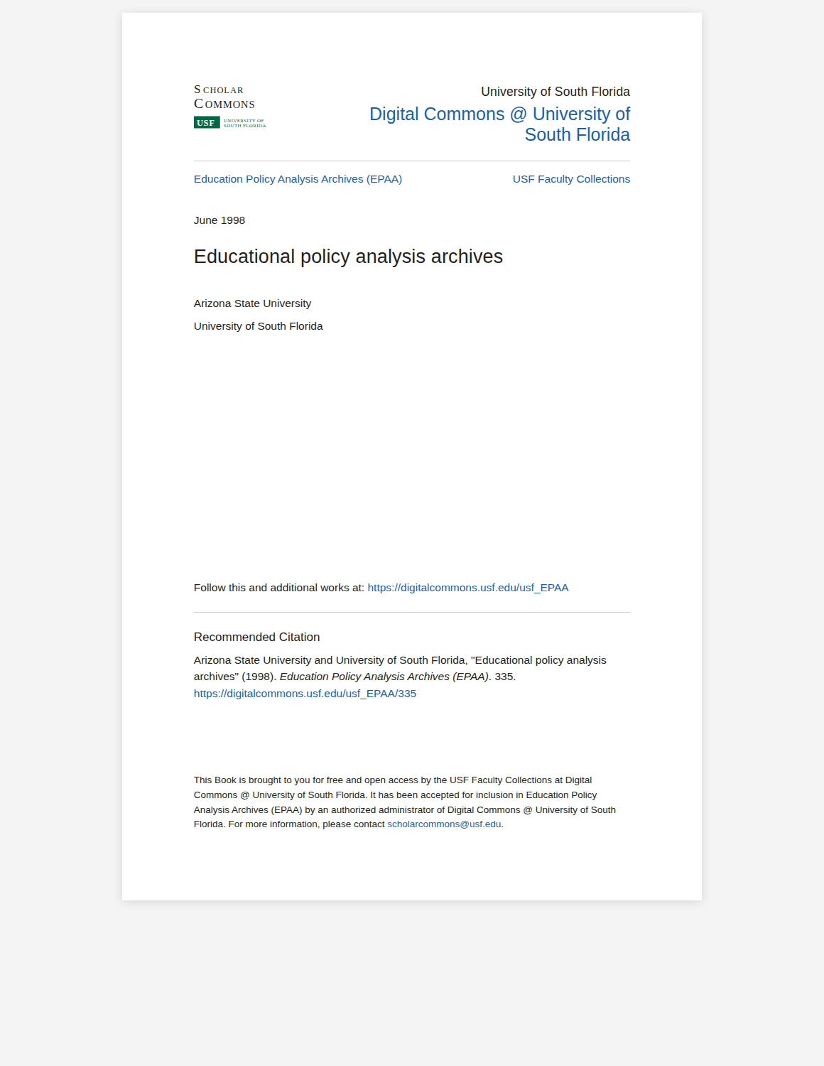Scholar Commons — USF University of South Florida S CHOLAR C OMMONS USF UNIVERSITY OF SOUTH FLORIDA
University of South Florida
Digital Commons @ University of South Florida
Education Policy Analysis Archives (EPAA)
USF Faculty Collections
June 1998
Educational policy analysis archives
Arizona State University
University of South Florida
Follow this and additional works at: https://digitalcommons.usf.edu/usf_EPAA
Recommended Citation
Arizona State University and University of South Florida, "Educational policy analysis archives" (1998). Education Policy Analysis Archives (EPAA). 335.
https://digitalcommons.usf.edu/usf_EPAA/335
This Book is brought to you for free and open access by the USF Faculty Collections at Digital Commons @ University of South Florida. It has been accepted for inclusion in Education Policy Analysis Archives (EPAA) by an authorized administrator of Digital Commons @ University of South Florida. For more information, please contact scholarcommons@usf.edu.